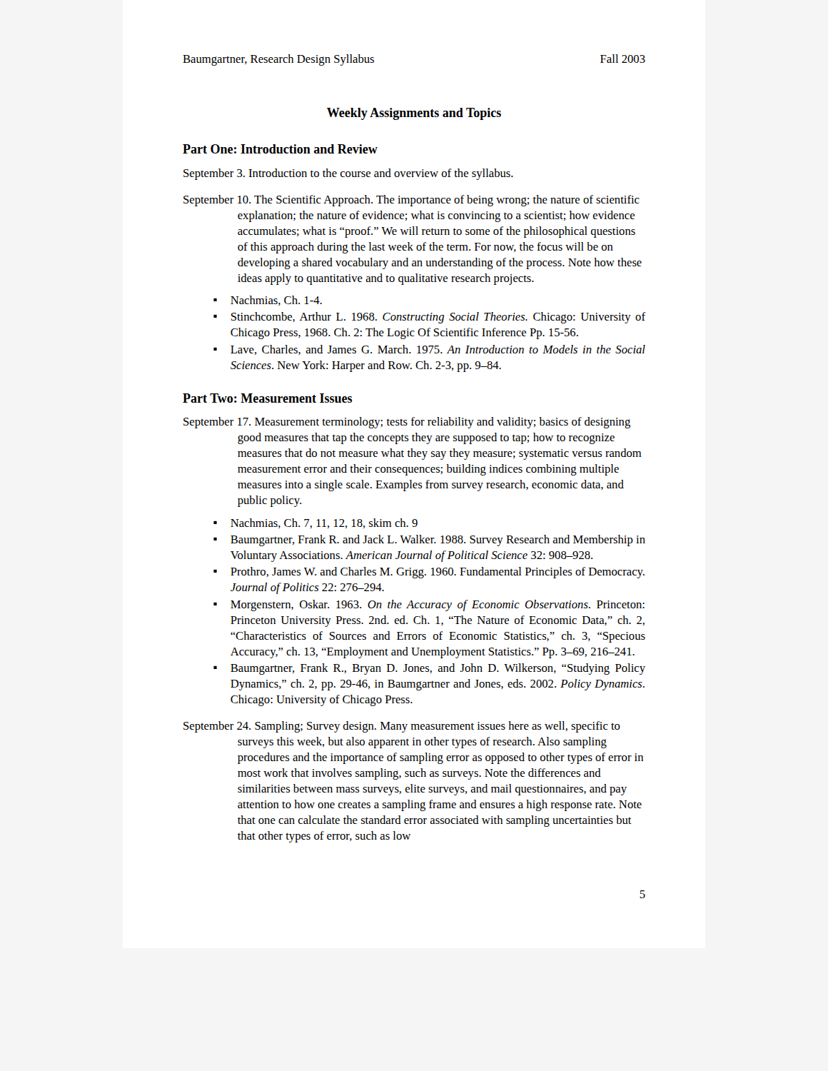Baumgartner, Research Design Syllabus Fall 2003
Weekly Assignments and Topics
Part One: Introduction and Review
September 3. Introduction to the course and overview of the syllabus.
September 10. The Scientific Approach. The importance of being wrong; the nature of scientific explanation; the nature of evidence; what is convincing to a scientist; how evidence accumulates; what is “proof.” We will return to some of the philosophical questions of this approach during the last week of the term. For now, the focus will be on developing a shared vocabulary and an understanding of the process. Note how these ideas apply to quantitative and to qualitative research projects.
Nachmias, Ch. 1-4.
Stinchcombe, Arthur L. 1968. Constructing Social Theories. Chicago: University of Chicago Press, 1968. Ch. 2: The Logic Of Scientific Inference Pp. 15-56.
Lave, Charles, and James G. March. 1975. An Introduction to Models in the Social Sciences. New York: Harper and Row. Ch. 2-3, pp. 9–84.
Part Two: Measurement Issues
September 17. Measurement terminology; tests for reliability and validity; basics of designing good measures that tap the concepts they are supposed to tap; how to recognize measures that do not measure what they say they measure; systematic versus random measurement error and their consequences; building indices combining multiple measures into a single scale. Examples from survey research, economic data, and public policy.
Nachmias, Ch. 7, 11, 12, 18, skim ch. 9
Baumgartner, Frank R. and Jack L. Walker. 1988. Survey Research and Membership in Voluntary Associations. American Journal of Political Science 32: 908–928.
Prothro, James W. and Charles M. Grigg. 1960. Fundamental Principles of Democracy. Journal of Politics 22: 276–294.
Morgenstern, Oskar. 1963. On the Accuracy of Economic Observations. Princeton: Princeton University Press. 2nd. ed. Ch. 1, “The Nature of Economic Data,” ch. 2, “Characteristics of Sources and Errors of Economic Statistics,” ch. 3, “Specious Accuracy,” ch. 13, “Employment and Unemployment Statistics.” Pp. 3–69, 216–241.
Baumgartner, Frank R., Bryan D. Jones, and John D. Wilkerson, “Studying Policy Dynamics,” ch. 2, pp. 29-46, in Baumgartner and Jones, eds. 2002. Policy Dynamics. Chicago: University of Chicago Press.
September 24. Sampling; Survey design. Many measurement issues here as well, specific to surveys this week, but also apparent in other types of research. Also sampling procedures and the importance of sampling error as opposed to other types of error in most work that involves sampling, such as surveys. Note the differences and similarities between mass surveys, elite surveys, and mail questionnaires, and pay attention to how one creates a sampling frame and ensures a high response rate. Note that one can calculate the standard error associated with sampling uncertainties but that other types of error, such as low
5